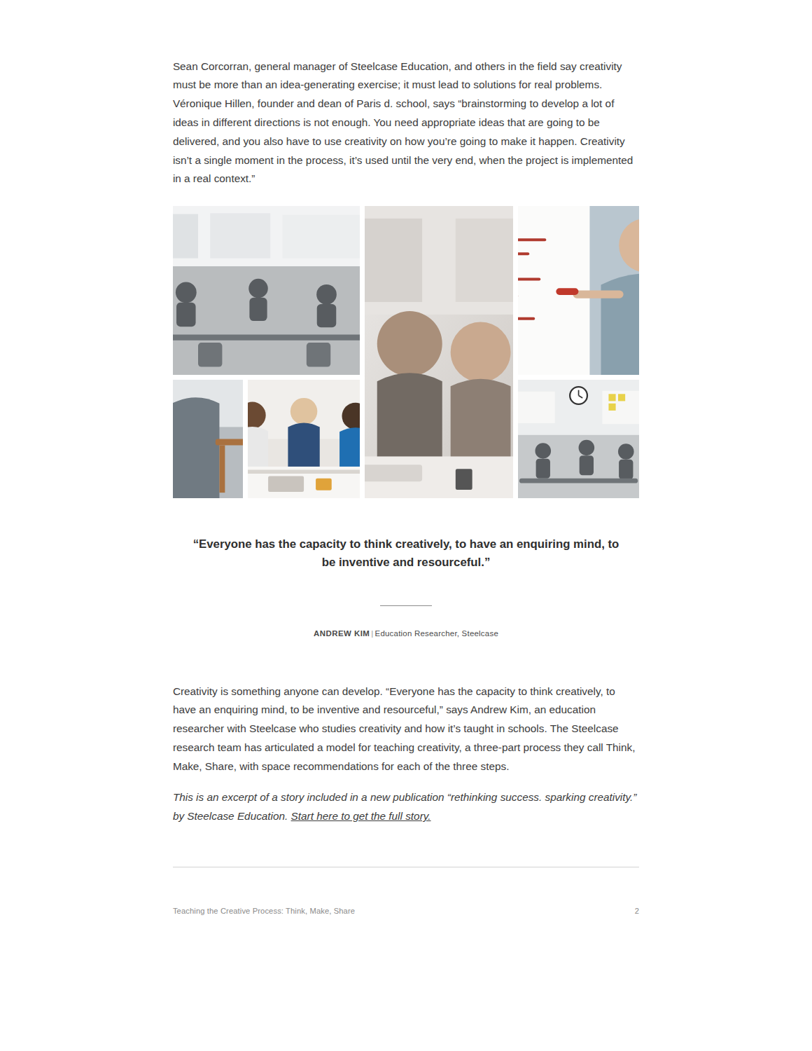Sean Corcorran, general manager of Steelcase Education, and others in the field say creativity must be more than an idea-generating exercise; it must lead to solutions for real problems. Véronique Hillen, founder and dean of Paris d. school, says “brainstorming to develop a lot of ideas in different directions is not enough. You need appropriate ideas that are going to be delivered, and you also have to use creativity on how you’re going to make it happen. Creativity isn’t a single moment in the process, it’s used until the very end, when the project is implemented in a real context.”
“Everyone has the capacity to think creatively, to have an enquiring mind, to be inventive and resourceful.”
ANDREW KIM|Education Researcher, Steelcase
Creativity is something anyone can develop. “Everyone has the capacity to think creatively, to have an enquiring mind, to be inventive and resourceful,” says Andrew Kim, an education researcher with Steelcase who studies creativity and how it’s taught in schools. The Steelcase research team has articulated a model for teaching creativity, a three-part process they call Think, Make, Share, with space recommendations for each of the three steps.
This is an excerpt of a story included in a new publication “rethinking success. sparking creativity.” by Steelcase Education. Start here to get the full story.
Teaching the Creative Process: Think, Make, Share 2